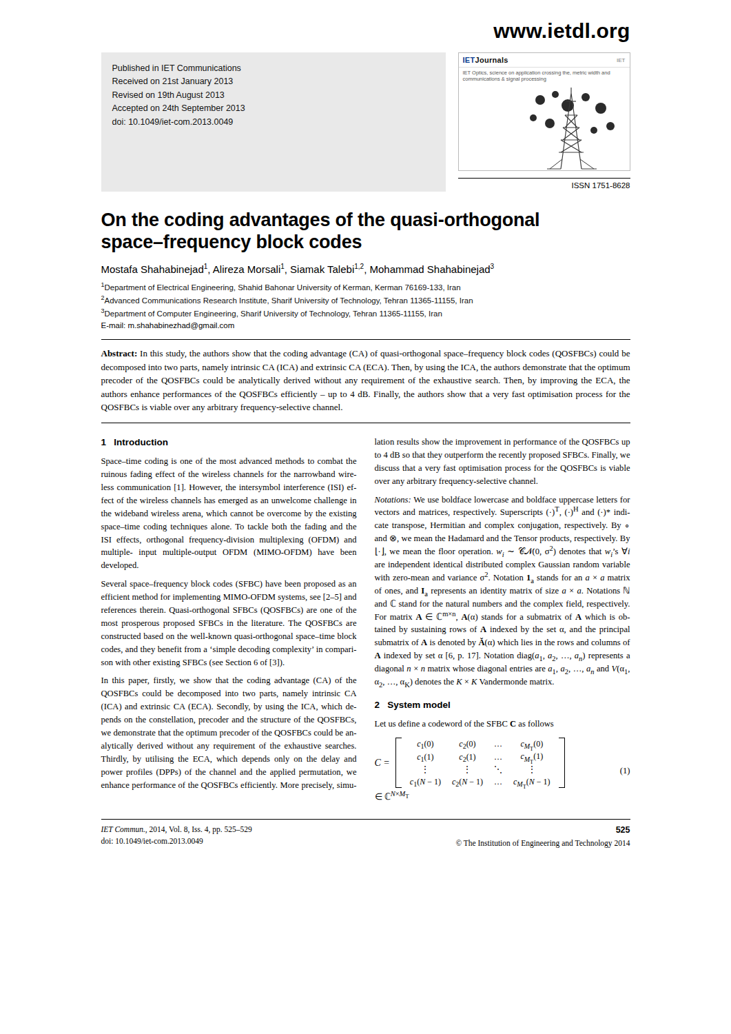www.ietdl.org
Published in IET Communications
Received on 21st January 2013
Revised on 19th August 2013
Accepted on 24th September 2013
doi: 10.1049/iet-com.2013.0049
IETJournals
IET
IET Optics, science on application crossing the, metric width and
communications & signal processing
ISSN 1751-8628
On the coding advantages of the quasi-orthogonal
space–frequency block codes
Mostafa Shahabinejad1, Alireza Morsali1, Siamak Talebi1,2, Mohammad Shahabinejad3
1Department of Electrical Engineering, Shahid Bahonar University of Kerman, Kerman 76169-133, Iran
2Advanced Communications Research Institute, Sharif University of Technology, Tehran 11365-11155, Iran
3Department of Computer Engineering, Sharif University of Technology, Tehran 11365-11155, Iran
E-mail: m.shahabinezhad@gmail.com
Abstract: In this study, the authors show that the coding advantage (CA) of quasi-orthogonal space–frequency block codes (QOSFBCs) could be decomposed into two parts, namely intrinsic CA (ICA) and extrinsic CA (ECA). Then, by using the ICA, the authors demonstrate that the optimum precoder of the QOSFBCs could be analytically derived without any requirement of the exhaustive search. Then, by improving the ECA, the authors enhance performances of the QOSFBCs efficiently – up to 4 dB. Finally, the authors show that a very fast optimisation process for the QOSFBCs is viable over any arbitrary frequency-selective channel.
1 Introduction
Space–time coding is one of the most advanced methods to combat the ruinous fading effect of the wireless channels for the narrowband wireless communication [1]. However, the intersymbol interference (ISI) effect of the wireless channels has emerged as an unwelcome challenge in the wideband wireless arena, which cannot be overcome by the existing space–time coding techniques alone. To tackle both the fading and the ISI effects, orthogonal frequency-division multiplexing (OFDM) and multiple- input multiple-output OFDM (MIMO-OFDM) have been developed.
Several space–frequency block codes (SFBC) have been proposed as an efficient method for implementing MIMO-OFDM systems, see [2–5] and references therein. Quasi-orthogonal SFBCs (QOSFBCs) are one of the most prosperous proposed SFBCs in the literature. The QOSFBCs are constructed based on the well-known quasi-orthogonal space–time block codes, and they benefit from a ‘simple decoding complexity’ in comparison with other existing SFBCs (see Section 6 of [3]).
In this paper, firstly, we show that the coding advantage (CA) of the QOSFBCs could be decomposed into two parts, namely intrinsic CA (ICA) and extrinsic CA (ECA). Secondly, by using the ICA, which depends on the constellation, precoder and the structure of the QOSFBCs, we demonstrate that the optimum precoder of the QOSFBCs could be analytically derived without any requirement of the exhaustive searches. Thirdly, by utilising the ECA, which depends only on the delay and power profiles (DPPs) of the channel and the applied permutation, we enhance performance of the QOSFBCs efficiently. More precisely, simulation results show the improvement in performance of the QOSFBCs up to 4 dB so that they outperform the recently proposed SFBCs. Finally, we discuss that a very fast optimisation process for the QOSFBCs is viable over any arbitrary frequency-selective channel.
Notations: We use boldface lowercase and boldface uppercase letters for vectors and matrices, respectively. Superscripts (·)T, (·)H and (·)* indicate transpose, Hermitian and complex conjugation, respectively. By ∘ and ⊗, we mean the Hadamard and the Tensor products, respectively. By ⌊·⌋, we mean the floor operation. wi ∼ 𝒞𝒩(0, σ2) denotes that wi’s ∀i are independent identical distributed complex Gaussian random variable with zero-mean and variance σ2. Notation 1a stands for an a × a matrix of ones, and Ia represents an identity matrix of size a × a. Notations ℕ and ℂ stand for the natural numbers and the complex field, respectively. For matrix A ∈ ℂm×n, A(α) stands for a submatrix of A which is obtained by sustaining rows of A indexed by the set α, and the principal submatrix of A is denoted by Ă(α) which lies in the rows and columns of A indexed by set α [6, p. 17]. Notation diag(a1, a2, …, an) represents a diagonal n × n matrix whose diagonal entries are a1, a2, …, an and V(α1, α2, …, αK) denotes the K × K Vandermonde matrix.
2 System model
Let us define a codeword of the SFBC C as follows
C =
| c 1 (0) | c 2 (0) | … | c M T (0) |
| c 1 (1) | c 2 (1) | … | c M T (1) |
| ⋮ | ⋮ | ⋱ | ⋮ |
| c 1 ( N − 1) | c 2 ( N − 1) | … | c M T ( N − 1) |
∈ ℂN×MT
(1)
IET Commun., 2014, Vol. 8, Iss. 4, pp. 525–529
doi: 10.1049/iet-com.2013.0049
525
© The Institution of Engineering and Technology 2014